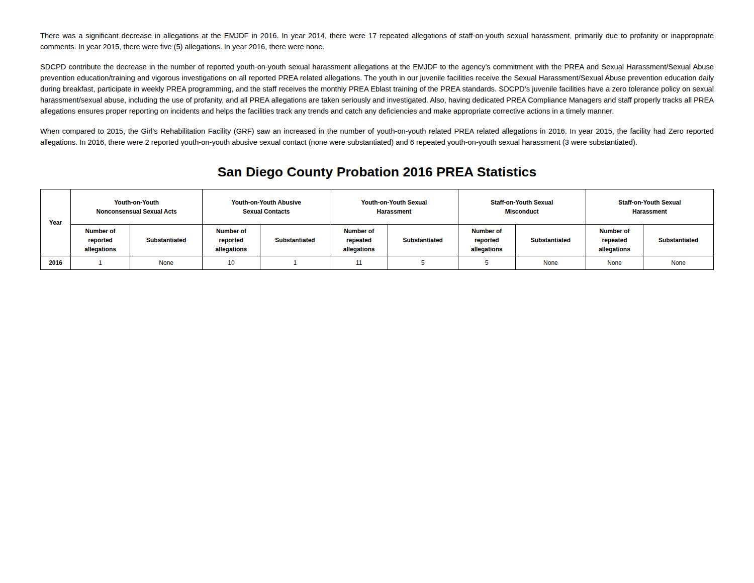There was a significant decrease in allegations at the EMJDF in 2016. In year 2014, there were 17 repeated allegations of staff-on-youth sexual harassment, primarily due to profanity or inappropriate comments. In year 2015, there were five (5) allegations. In year 2016, there were none.
SDCPD contribute the decrease in the number of reported youth-on-youth sexual harassment allegations at the EMJDF to the agency’s commitment with the PREA and Sexual Harassment/Sexual Abuse prevention education/training and vigorous investigations on all reported PREA related allegations. The youth in our juvenile facilities receive the Sexual Harassment/Sexual Abuse prevention education daily during breakfast, participate in weekly PREA programming, and the staff receives the monthly PREA Eblast training of the PREA standards. SDCPD’s juvenile facilities have a zero tolerance policy on sexual harassment/sexual abuse, including the use of profanity, and all PREA allegations are taken seriously and investigated. Also, having dedicated PREA Compliance Managers and staff properly tracks all PREA allegations ensures proper reporting on incidents and helps the facilities track any trends and catch any deficiencies and make appropriate corrective actions in a timely manner.
When compared to 2015, the Girl’s Rehabilitation Facility (GRF) saw an increased in the number of youth-on-youth related PREA related allegations in 2016. In year 2015, the facility had Zero reported allegations. In 2016, there were 2 reported youth-on-youth abusive sexual contact (none were substantiated) and 6 repeated youth-on-youth sexual harassment (3 were substantiated).
San Diego County Probation 2016 PREA Statistics
| Year | Youth-on-Youth Nonconsensual Sexual Acts | Youth-on-Youth Abusive Sexual Contacts | Youth-on-Youth Sexual Harassment | Staff-on-Youth Sexual Misconduct | Staff-on-Youth Sexual Harassment |
| --- | --- | --- | --- | --- | --- |
| Number of reported allegations | Substantiated | Number of reported allegations | Substantiated | Number of repeated allegations | Substantiated | Number of reported allegations | Substantiated | Number of repeated allegations | Substantiated |
| 2016 | 1 | None | 10 | 1 | 11 | 5 | 5 | None | None | None |